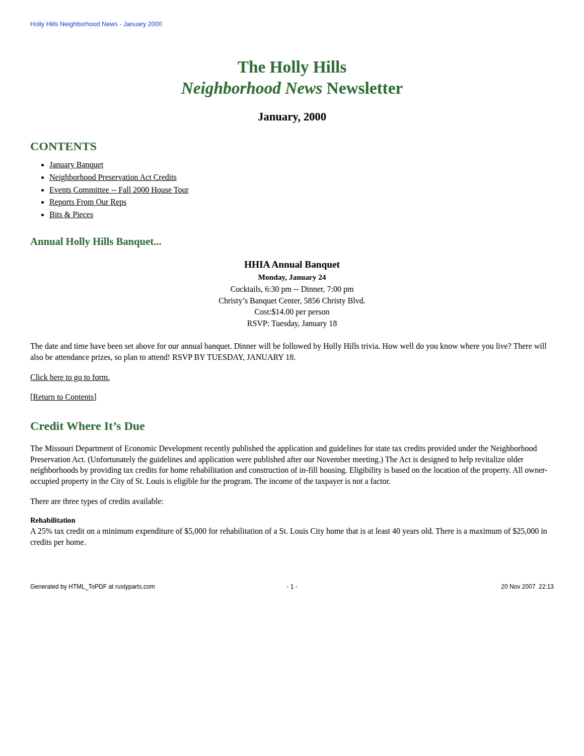Holly Hills Neighborhood News - January 2000
The Holly Hills
Neighborhood News Newsletter
January, 2000
CONTENTS
January Banquet
Neighborhood Preservation Act Credits
Events Committee -- Fall 2000 House Tour
Reports From Our Reps
Bits & Pieces
Annual Holly Hills Banquet...
HHIA Annual Banquet
Monday, January 24
Cocktails, 6:30 pm -- Dinner, 7:00 pm
Christy’s Banquet Center, 5856 Christy Blvd.
Cost:$14.00 per person
RSVP: Tuesday, January 18
The date and time have been set above for our annual banquet. Dinner will be followed by Holly Hills trivia. How well do you know where you live? There will also be attendance prizes, so plan to attend! RSVP BY TUESDAY, JANUARY 18.
Click here to go to form.
[Return to Contents]
Credit Where It’s Due
The Missouri Department of Economic Development recently published the application and guidelines for state tax credits provided under the Neighborhood Preservation Act. (Unfortunately the guidelines and application were published after our November meeting.) The Act is designed to help revitalize older neighborhoods by providing tax credits for home rehabilitation and construction of in-fill housing. Eligibility is based on the location of the property. All owner-occupied property in the City of St. Louis is eligible for the program. The income of the taxpayer is not a factor.
There are three types of credits available:
Rehabilitation
A 25% tax credit on a minimum expenditure of $5,000 for rehabilitation of a St. Louis City home that is at least 40 years old. There is a maximum of $25,000 in credits per home.
Generated by HTML_ToPDF at rustyparts.com
- 1 -
20 Nov 2007 22:13